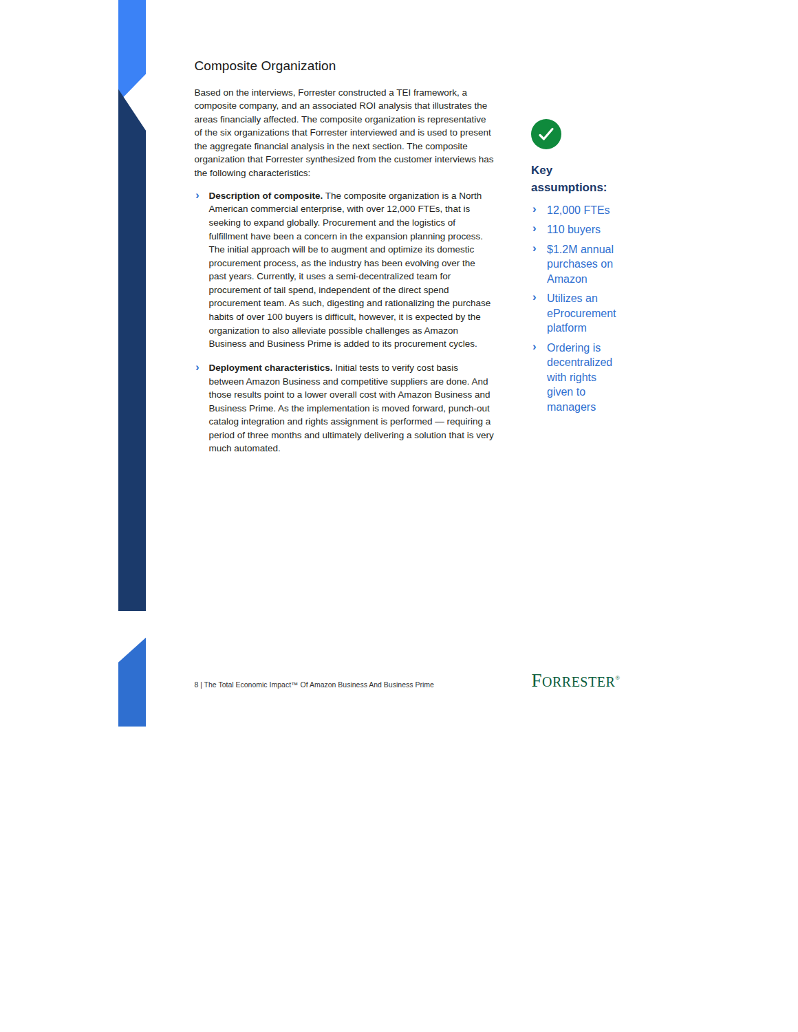Composite Organization
Based on the interviews, Forrester constructed a TEI framework, a composite company, and an associated ROI analysis that illustrates the areas financially affected. The composite organization is representative of the six organizations that Forrester interviewed and is used to present the aggregate financial analysis in the next section. The composite organization that Forrester synthesized from the customer interviews has the following characteristics:
Description of composite. The composite organization is a North American commercial enterprise, with over 12,000 FTEs, that is seeking to expand globally. Procurement and the logistics of fulfillment have been a concern in the expansion planning process. The initial approach will be to augment and optimize its domestic procurement process, as the industry has been evolving over the past years. Currently, it uses a semi-decentralized team for procurement of tail spend, independent of the direct spend procurement team. As such, digesting and rationalizing the purchase habits of over 100 buyers is difficult, however, it is expected by the organization to also alleviate possible challenges as Amazon Business and Business Prime is added to its procurement cycles.
Deployment characteristics. Initial tests to verify cost basis between Amazon Business and competitive suppliers are done. And those results point to a lower overall cost with Amazon Business and Business Prime. As the implementation is moved forward, punch-out catalog integration and rights assignment is performed — requiring a period of three months and ultimately delivering a solution that is very much automated.
Key assumptions:
12,000 FTEs
110 buyers
$1.2M annual purchases on Amazon
Utilizes an eProcurement platform
Ordering is decentralized with rights given to managers
8 | The Total Economic Impact™ Of Amazon Business And Business Prime
FORRESTER®